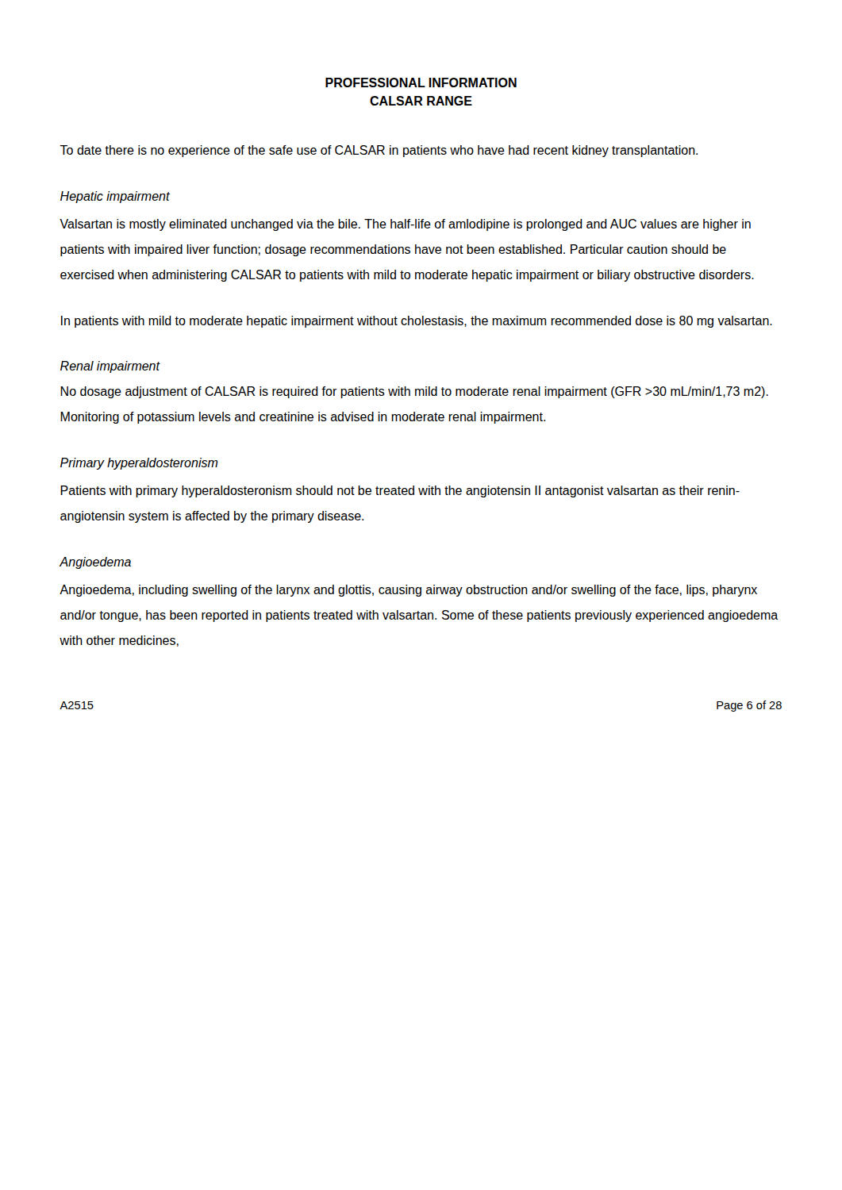PROFESSIONAL INFORMATION CALSAR RANGE
To date there is no experience of the safe use of CALSAR in patients who have had recent kidney transplantation.
Hepatic impairment
Valsartan is mostly eliminated unchanged via the bile. The half-life of amlodipine is prolonged and AUC values are higher in patients with impaired liver function; dosage recommendations have not been established. Particular caution should be exercised when administering CALSAR to patients with mild to moderate hepatic impairment or biliary obstructive disorders.
In patients with mild to moderate hepatic impairment without cholestasis, the maximum recommended dose is 80 mg valsartan.
Renal impairment
No dosage adjustment of CALSAR is required for patients with mild to moderate renal impairment (GFR >30 mL/min/1,73 m2). Monitoring of potassium levels and creatinine is advised in moderate renal impairment.
Primary hyperaldosteronism
Patients with primary hyperaldosteronism should not be treated with the angiotensin II antagonist valsartan as their renin-angiotensin system is affected by the primary disease.
Angioedema
Angioedema, including swelling of the larynx and glottis, causing airway obstruction and/or swelling of the face, lips, pharynx and/or tongue, has been reported in patients treated with valsartan. Some of these patients previously experienced angioedema with other medicines,
A2515 Page 6 of 28